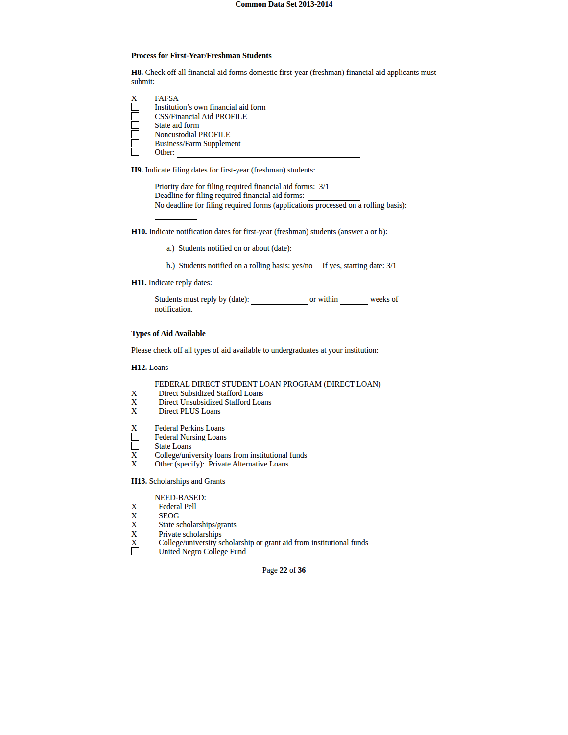Common Data Set 2013-2014
Process for First-Year/Freshman Students
H8. Check off all financial aid forms domestic first-year (freshman) financial aid applicants must submit:
XFAFSA
Institution’s own financial aid form
CSS/Financial Aid PROFILE
State aid form
Noncustodial PROFILE
Business/Farm Supplement
Other:
H9. Indicate filing dates for first-year (freshman) students:
Priority date for filing required financial aid forms: 3/1
Deadline for filing required financial aid forms:
No deadline for filing required forms (applications processed on a rolling basis):
H10. Indicate notification dates for first-year (freshman) students (answer a or b):
a.) Students notified on or about (date):
b.) Students notified on a rolling basis: yes/no If yes, starting date: 3/1
H11. Indicate reply dates:
Students must reply by (date): or within weeks of notification.
Types of Aid Available
Please check off all types of aid available to undergraduates at your institution:
H12. Loans
FEDERAL DIRECT STUDENT LOAN PROGRAM (DIRECT LOAN)
X Direct Subsidized Stafford Loans
X Direct Unsubsidized Stafford Loans
X Direct PLUS Loans
XFederal Perkins Loans
Federal Nursing Loans
State Loans
XCollege/university loans from institutional funds
XOther (specify): Private Alternative Loans
H13. Scholarships and Grants
NEED-BASED:
X Federal Pell
X SEOG
X State scholarships/grants
X Private scholarships
X College/university scholarship or grant aid from institutional funds
United Negro College Fund
Page 22 of 36